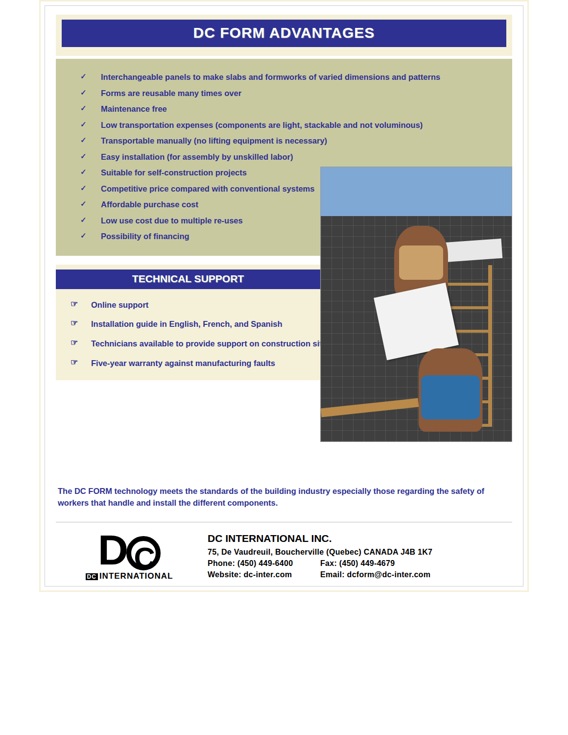DC FORM ADVANTAGES
Interchangeable panels to make slabs and formworks of varied dimensions and patterns
Forms are reusable many times over
Maintenance free
Low transportation expenses (components are light, stackable and not voluminous)
Transportable manually (no lifting equipment is necessary)
Easy installation (for assembly by unskilled labor)
Suitable for self-construction projects
Competitive price compared with conventional systems
Affordable purchase cost
Low use cost due to multiple re-uses
Possibility of financing
TECHNICAL SUPPORT
Online support
Installation guide in English, French, and Spanish
Technicians available to provide support on construction site
Five-year warranty against manufacturing faults
The DC FORM technology meets the standards of the building industry especially those regarding the safety of workers that handle and install the different components.
DC
DCINTERNATIONAL
DC INTERNATIONAL INC.
75, De Vaudreuil, Boucherville (Quebec) CANADA J4B 1K7 Phone: (450) 449-6400 Fax: (450) 449-4679 Website: dc-inter.com Email: dcform@dc-inter.com